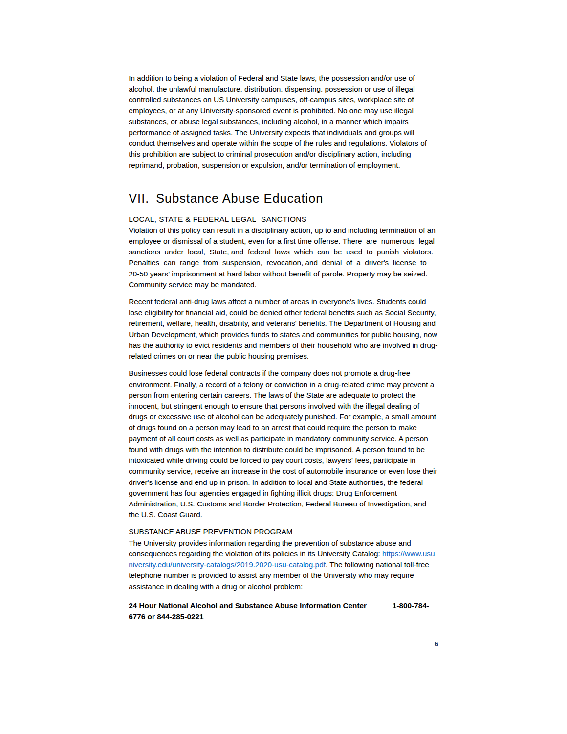In addition to being a violation of Federal and State laws, the possession and/or use of alcohol, the unlawful manufacture, distribution, dispensing, possession or use of illegal controlled substances on US University campuses, off-campus sites, workplace site of employees, or at any University-sponsored event is prohibited. No one may use illegal substances, or abuse legal substances, including alcohol, in a manner which impairs performance of assigned tasks. The University expects that individuals and groups will conduct themselves and operate within the scope of the rules and regulations. Violators of this prohibition are subject to criminal prosecution and/or disciplinary action, including reprimand, probation, suspension or expulsion, and/or termination of employment.
VII. Substance Abuse Education
LOCAL, STATE & FEDERAL LEGAL SANCTIONS
Violation of this policy can result in a disciplinary action, up to and including termination of an employee or dismissal of a student, even for a first time offense. There are numerous legal sanctions under local, State, and federal laws which can be used to punish violators. Penalties can range from suspension, revocation, and denial of a driver's license to 20-50 years' imprisonment at hard labor without benefit of parole. Property may be seized. Community service may be mandated.
Recent federal anti-drug laws affect a number of areas in everyone's lives. Students could lose eligibility for financial aid, could be denied other federal benefits such as Social Security, retirement, welfare, health, disability, and veterans' benefits. The Department of Housing and Urban Development, which provides funds to states and communities for public housing, now has the authority to evict residents and members of their household who are involved in drug-related crimes on or near the public housing premises.
Businesses could lose federal contracts if the company does not promote a drug-free environment. Finally, a record of a felony or conviction in a drug-related crime may prevent a person from entering certain careers. The laws of the State are adequate to protect the innocent, but stringent enough to ensure that persons involved with the illegal dealing of drugs or excessive use of alcohol can be adequately punished. For example, a small amount of drugs found on a person may lead to an arrest that could require the person to make payment of all court costs as well as participate in mandatory community service. A person found with drugs with the intention to distribute could be imprisoned. A person found to be intoxicated while driving could be forced to pay court costs, lawyers' fees, participate in community service, receive an increase in the cost of automobile insurance or even lose their driver's license and end up in prison. In addition to local and State authorities, the federal government has four agencies engaged in fighting illicit drugs: Drug Enforcement Administration, U.S. Customs and Border Protection, Federal Bureau of Investigation, and the U.S. Coast Guard.
SUBSTANCE ABUSE PREVENTION PROGRAM
The University provides information regarding the prevention of substance abuse and consequences regarding the violation of its policies in its University Catalog: https://www.usuniversity.edu/university-catalogs/2019.2020-usu-catalog.pdf. The following national toll-free telephone number is provided to assist any member of the University who may require assistance in dealing with a drug or alcohol problem:
24 Hour National Alcohol and Substance Abuse Information Center 1-800-784-6776 or 844-285-0221
6